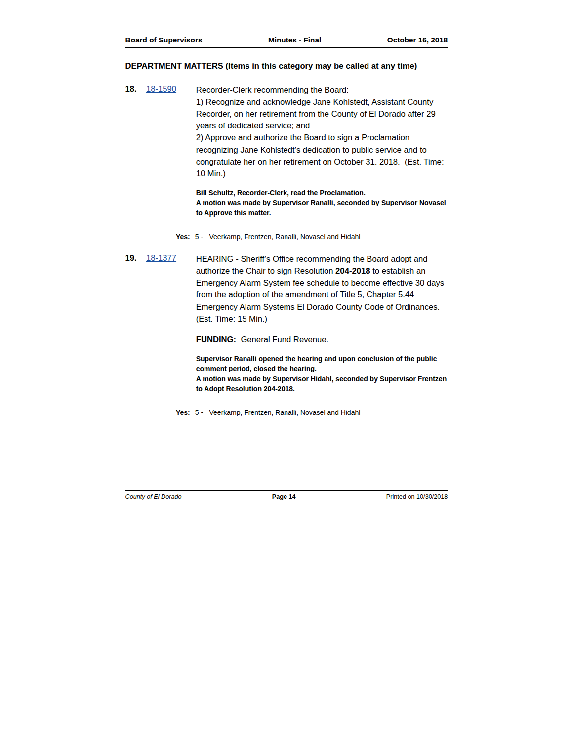Board of Supervisors
Minutes - Final
October 16, 2018
DEPARTMENT MATTERS (Items in this category may be called at any time)
18.
18-1590
Recorder-Clerk recommending the Board:
1) Recognize and acknowledge Jane Kohlstedt, Assistant County Recorder, on her retirement from the County of El Dorado after 29 years of dedicated service; and
2) Approve and authorize the Board to sign a Proclamation recognizing Jane Kohlstedt's dedication to public service and to congratulate her on her retirement on October 31, 2018. (Est. Time: 10 Min.)
Bill Schultz, Recorder-Clerk, read the Proclamation.
A motion was made by Supervisor Ranalli, seconded by Supervisor Novasel to Approve this matter.
Yes:
5 -
Veerkamp, Frentzen, Ranalli, Novasel and Hidahl
19.
18-1377
HEARING - Sheriff’s Office recommending the Board adopt and authorize the Chair to sign Resolution 204-2018 to establish an Emergency Alarm System fee schedule to become effective 30 days from the adoption of the amendment of Title 5, Chapter 5.44 Emergency Alarm Systems El Dorado County Code of Ordinances. (Est. Time: 15 Min.)
FUNDING: General Fund Revenue.
Supervisor Ranalli opened the hearing and upon conclusion of the public comment period, closed the hearing.
A motion was made by Supervisor Hidahl, seconded by Supervisor Frentzen to Adopt Resolution 204-2018.
Yes:
5 -
Veerkamp, Frentzen, Ranalli, Novasel and Hidahl
County of El Dorado
Page 14
Printed on 10/30/2018